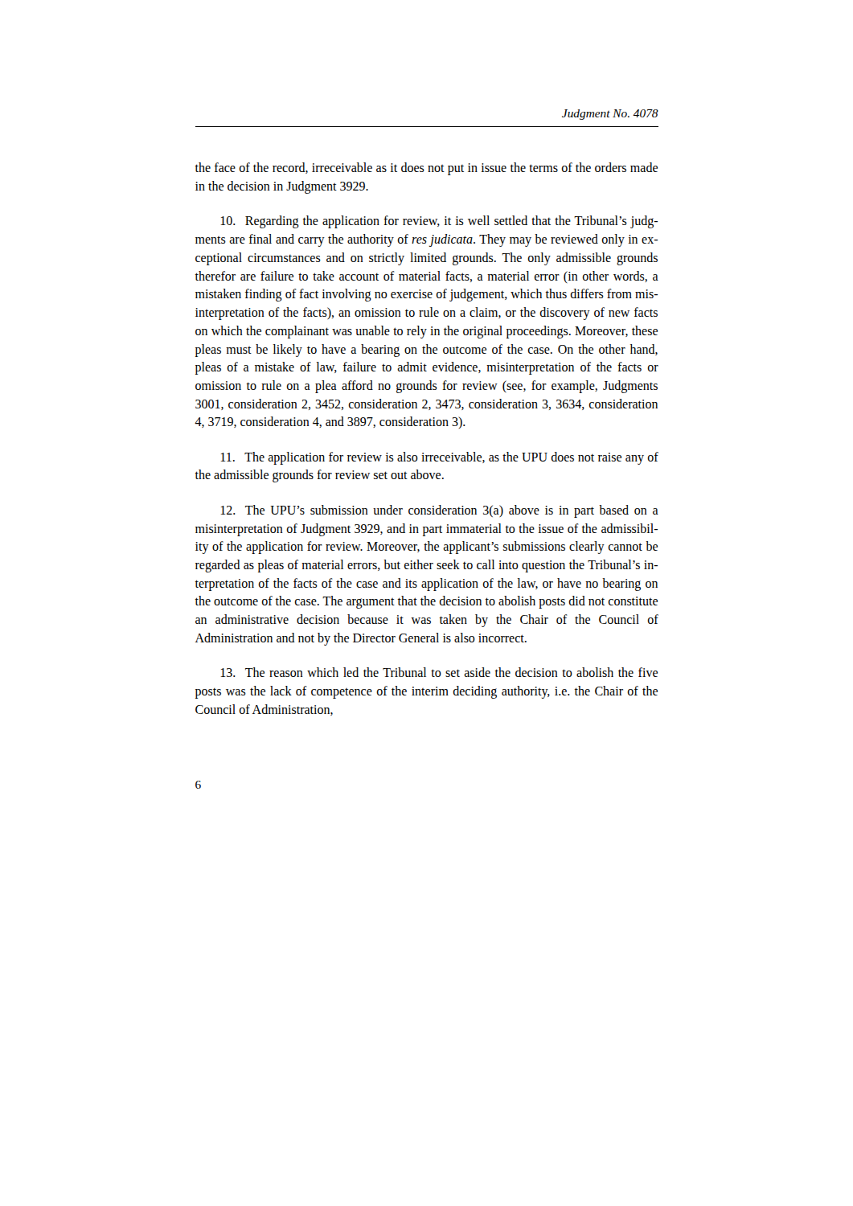Judgment No. 4078
the face of the record, irreceivable as it does not put in issue the terms of the orders made in the decision in Judgment 3929.
10. Regarding the application for review, it is well settled that the Tribunal’s judgments are final and carry the authority of res judicata. They may be reviewed only in exceptional circumstances and on strictly limited grounds. The only admissible grounds therefor are failure to take account of material facts, a material error (in other words, a mistaken finding of fact involving no exercise of judgement, which thus differs from misinterpretation of the facts), an omission to rule on a claim, or the discovery of new facts on which the complainant was unable to rely in the original proceedings. Moreover, these pleas must be likely to have a bearing on the outcome of the case. On the other hand, pleas of a mistake of law, failure to admit evidence, misinterpretation of the facts or omission to rule on a plea afford no grounds for review (see, for example, Judgments 3001, consideration 2, 3452, consideration 2, 3473, consideration 3, 3634, consideration 4, 3719, consideration 4, and 3897, consideration 3).
11. The application for review is also irreceivable, as the UPU does not raise any of the admissible grounds for review set out above.
12. The UPU’s submission under consideration 3(a) above is in part based on a misinterpretation of Judgment 3929, and in part immaterial to the issue of the admissibility of the application for review. Moreover, the applicant’s submissions clearly cannot be regarded as pleas of material errors, but either seek to call into question the Tribunal’s interpretation of the facts of the case and its application of the law, or have no bearing on the outcome of the case. The argument that the decision to abolish posts did not constitute an administrative decision because it was taken by the Chair of the Council of Administration and not by the Director General is also incorrect.
13. The reason which led the Tribunal to set aside the decision to abolish the five posts was the lack of competence of the interim deciding authority, i.e. the Chair of the Council of Administration,
6